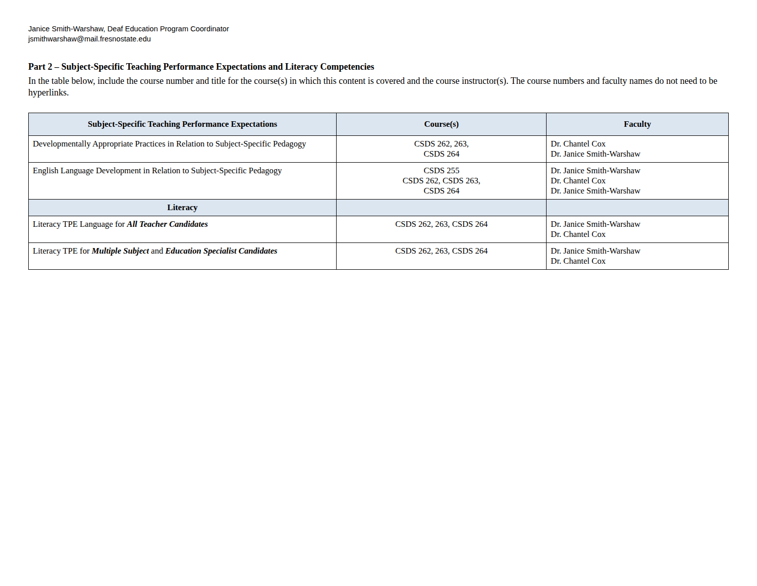Janice Smith-Warshaw, Deaf Education Program Coordinator
jsmithwarshaw@mail.fresnostate.edu
Part 2 – Subject-Specific Teaching Performance Expectations and Literacy Competencies
In the table below, include the course number and title for the course(s) in which this content is covered and the course instructor(s). The course numbers and faculty names do not need to be hyperlinks.
| Subject-Specific Teaching Performance Expectations | Course(s) | Faculty |
| --- | --- | --- |
| Developmentally Appropriate Practices in Relation to Subject-Specific Pedagogy | CSDS 262, 263, CSDS 264 | Dr. Chantel Cox Dr. Janice Smith-Warshaw |
| English Language Development in Relation to Subject-Specific Pedagogy | CSDS 255 CSDS 262, CSDS 263, CSDS 264 | Dr. Janice Smith-Warshaw Dr. Chantel Cox Dr. Janice Smith-Warshaw |
| Literacy | | |
| Literacy TPE Language for All Teacher Candidates | CSDS 262, 263, CSDS 264 | Dr. Janice Smith-Warshaw Dr. Chantel Cox |
| Literacy TPE for Multiple Subject and Education Specialist Candidates | CSDS 262, 263, CSDS 264 | Dr. Janice Smith-Warshaw Dr. Chantel Cox |